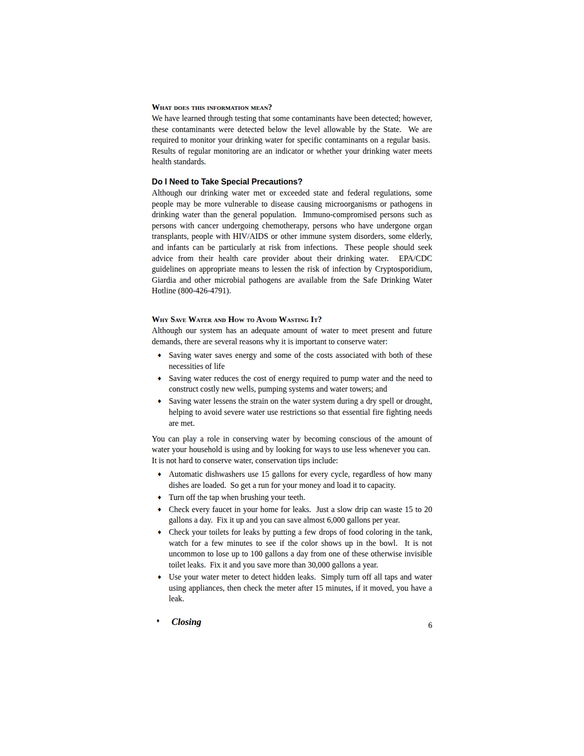What does this information mean?
We have learned through testing that some contaminants have been detected; however, these contaminants were detected below the level allowable by the State. We are required to monitor your drinking water for specific contaminants on a regular basis. Results of regular monitoring are an indicator or whether your drinking water meets health standards.
Do I Need to Take Special Precautions?
Although our drinking water met or exceeded state and federal regulations, some people may be more vulnerable to disease causing microorganisms or pathogens in drinking water than the general population. Immuno-compromised persons such as persons with cancer undergoing chemotherapy, persons who have undergone organ transplants, people with HIV/AIDS or other immune system disorders, some elderly, and infants can be particularly at risk from infections. These people should seek advice from their health care provider about their drinking water. EPA/CDC guidelines on appropriate means to lessen the risk of infection by Cryptosporidium, Giardia and other microbial pathogens are available from the Safe Drinking Water Hotline (800-426-4791).
Why Save Water and How to Avoid Wasting It?
Although our system has an adequate amount of water to meet present and future demands, there are several reasons why it is important to conserve water:
Saving water saves energy and some of the costs associated with both of these necessities of life
Saving water reduces the cost of energy required to pump water and the need to construct costly new wells, pumping systems and water towers; and
Saving water lessens the strain on the water system during a dry spell or drought, helping to avoid severe water use restrictions so that essential fire fighting needs are met.
You can play a role in conserving water by becoming conscious of the amount of water your household is using and by looking for ways to use less whenever you can. It is not hard to conserve water, conservation tips include:
Automatic dishwashers use 15 gallons for every cycle, regardless of how many dishes are loaded. So get a run for your money and load it to capacity.
Turn off the tap when brushing your teeth.
Check every faucet in your home for leaks. Just a slow drip can waste 15 to 20 gallons a day. Fix it up and you can save almost 6,000 gallons per year.
Check your toilets for leaks by putting a few drops of food coloring in the tank, watch for a few minutes to see if the color shows up in the bowl. It is not uncommon to lose up to 100 gallons a day from one of these otherwise invisible toilet leaks. Fix it and you save more than 30,000 gallons a year.
Use your water meter to detect hidden leaks. Simply turn off all taps and water using appliances, then check the meter after 15 minutes, if it moved, you have a leak.
Closing
6